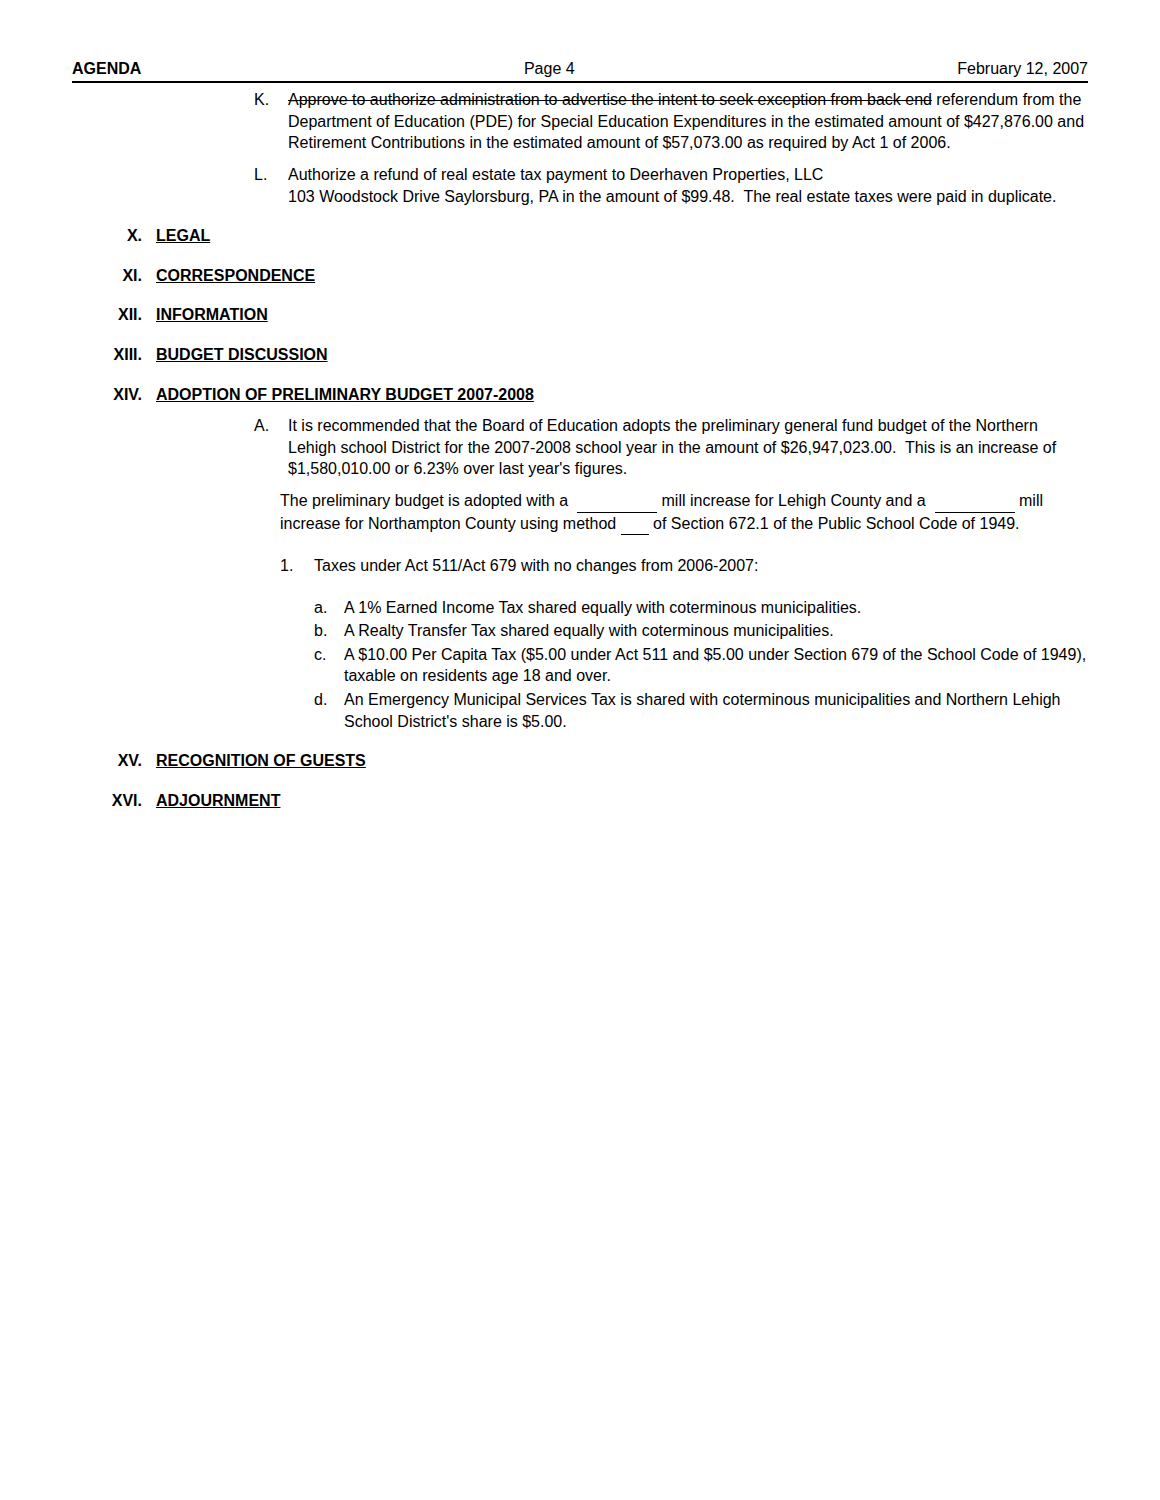AGENDA
Page 4
February 12, 2007
K.
Approve to authorize administration to advertise the intent to seek exception from back end referendum from the Department of Education (PDE) for Special Education Expenditures in the estimated amount of $427,876.00 and Retirement Contributions in the estimated amount of $57,073.00 as required by Act 1 of 2006.
L.
Authorize a refund of real estate tax payment to Deerhaven Properties, LLC
103 Woodstock Drive Saylorsburg, PA in the amount of $99.48. The real estate taxes were paid in duplicate.
X.
LEGAL
XI.
CORRESPONDENCE
XII.
INFORMATION
XIII.
BUDGET DISCUSSION
XIV.
ADOPTION OF PRELIMINARY BUDGET 2007-2008
A.
It is recommended that the Board of Education adopts the preliminary general fund budget of the Northern Lehigh school District for the 2007-2008 school year in the amount of $26,947,023.00. This is an increase of $1,580,010.00 or 6.23% over last year's figures.
The preliminary budget is adopted with a mill increase for Lehigh County and a mill increase for Northampton County using method of Section 672.1 of the Public School Code of 1949.
1.
Taxes under Act 511/Act 679 with no changes from 2006-2007:
a.
A 1% Earned Income Tax shared equally with coterminous municipalities.
b.
A Realty Transfer Tax shared equally with coterminous municipalities.
c.
A $10.00 Per Capita Tax ($5.00 under Act 511 and $5.00 under Section 679 of the School Code of 1949), taxable on residents age 18 and over.
d.
An Emergency Municipal Services Tax is shared with coterminous municipalities and Northern Lehigh School District's share is $5.00.
XV.
RECOGNITION OF GUESTS
XVI.
ADJOURNMENT